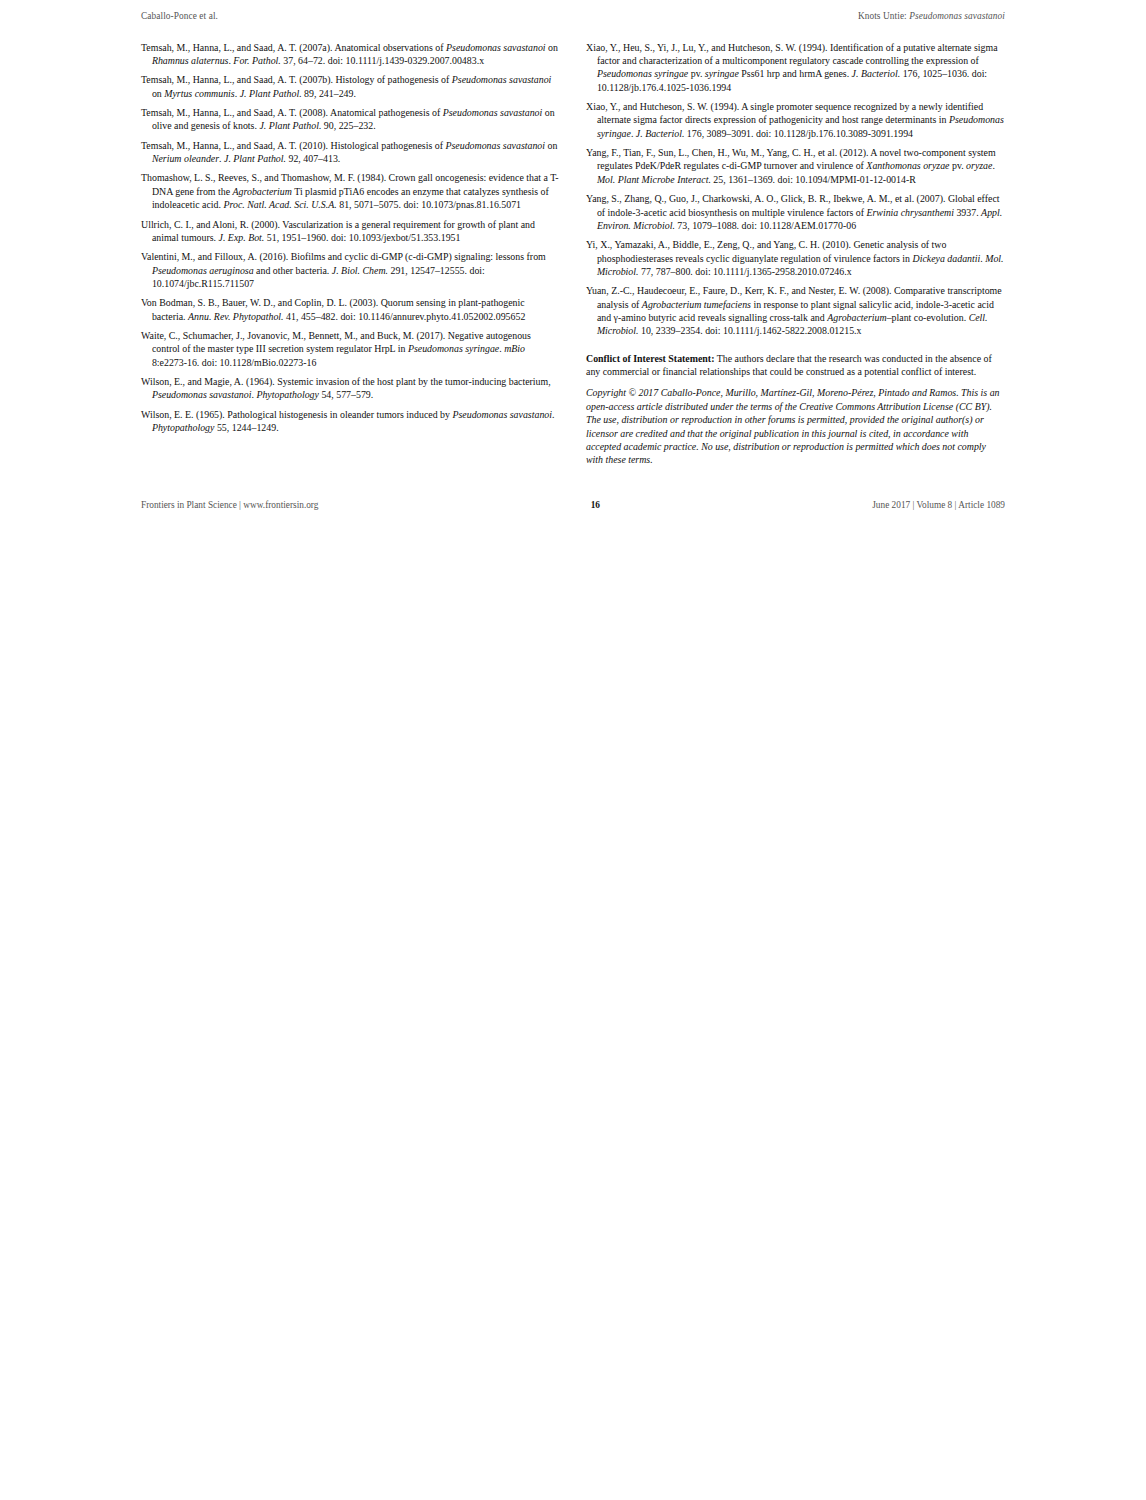Caballo-Ponce et al.
Knots Untie: Pseudomonas savastanoi
Temsah, M., Hanna, L., and Saad, A. T. (2007a). Anatomical observations of Pseudomonas savastanoi on Rhamnus alaternus. For. Pathol. 37, 64–72. doi: 10.1111/j.1439-0329.2007.00483.x
Temsah, M., Hanna, L., and Saad, A. T. (2007b). Histology of pathogenesis of Pseudomonas savastanoi on Myrtus communis. J. Plant Pathol. 89, 241–249.
Temsah, M., Hanna, L., and Saad, A. T. (2008). Anatomical pathogenesis of Pseudomonas savastanoi on olive and genesis of knots. J. Plant Pathol. 90, 225–232.
Temsah, M., Hanna, L., and Saad, A. T. (2010). Histological pathogenesis of Pseudomonas savastanoi on Nerium oleander. J. Plant Pathol. 92, 407–413.
Thomashow, L. S., Reeves, S., and Thomashow, M. F. (1984). Crown gall oncogenesis: evidence that a T-DNA gene from the Agrobacterium Ti plasmid pTiA6 encodes an enzyme that catalyzes synthesis of indoleacetic acid. Proc. Natl. Acad. Sci. U.S.A. 81, 5071–5075. doi: 10.1073/pnas.81.16.5071
Ullrich, C. I., and Aloni, R. (2000). Vascularization is a general requirement for growth of plant and animal tumours. J. Exp. Bot. 51, 1951–1960. doi: 10.1093/jexbot/51.353.1951
Valentini, M., and Filloux, A. (2016). Biofilms and cyclic di-GMP (c-di-GMP) signaling: lessons from Pseudomonas aeruginosa and other bacteria. J. Biol. Chem. 291, 12547–12555. doi: 10.1074/jbc.R115.711507
Von Bodman, S. B., Bauer, W. D., and Coplin, D. L. (2003). Quorum sensing in plant-pathogenic bacteria. Annu. Rev. Phytopathol. 41, 455–482. doi: 10.1146/annurev.phyto.41.052002.095652
Waite, C., Schumacher, J., Jovanovic, M., Bennett, M., and Buck, M. (2017). Negative autogenous control of the master type III secretion system regulator HrpL in Pseudomonas syringae. mBio 8:e2273-16. doi: 10.1128/mBio.02273-16
Wilson, E., and Magie, A. (1964). Systemic invasion of the host plant by the tumor-inducing bacterium, Pseudomonas savastanoi. Phytopathology 54, 577–579.
Wilson, E. E. (1965). Pathological histogenesis in oleander tumors induced by Pseudomonas savastanoi. Phytopathology 55, 1244–1249.
Xiao, Y., Heu, S., Yi, J., Lu, Y., and Hutcheson, S. W. (1994). Identification of a putative alternate sigma factor and characterization of a multicomponent regulatory cascade controlling the expression of Pseudomonas syringae pv. syringae Pss61 hrp and hrmA genes. J. Bacteriol. 176, 1025–1036. doi: 10.1128/jb.176.4.1025-1036.1994
Xiao, Y., and Hutcheson, S. W. (1994). A single promoter sequence recognized by a newly identified alternate sigma factor directs expression of pathogenicity and host range determinants in Pseudomonas syringae. J. Bacteriol. 176, 3089–3091. doi: 10.1128/jb.176.10.3089-3091.1994
Yang, F., Tian, F., Sun, L., Chen, H., Wu, M., Yang, C. H., et al. (2012). A novel two-component system regulates PdeK/PdeR regulates c-di-GMP turnover and virulence of Xanthomonas oryzae pv. oryzae. Mol. Plant Microbe Interact. 25, 1361–1369. doi: 10.1094/MPMI-01-12-0014-R
Yang, S., Zhang, Q., Guo, J., Charkowski, A. O., Glick, B. R., Ibekwe, A. M., et al. (2007). Global effect of indole-3-acetic acid biosynthesis on multiple virulence factors of Erwinia chrysanthemi 3937. Appl. Environ. Microbiol. 73, 1079–1088. doi: 10.1128/AEM.01770-06
Yi, X., Yamazaki, A., Biddle, E., Zeng, Q., and Yang, C. H. (2010). Genetic analysis of two phosphodiesterases reveals cyclic diguanylate regulation of virulence factors in Dickeya dadantii. Mol. Microbiol. 77, 787–800. doi: 10.1111/j.1365-2958.2010.07246.x
Yuan, Z.-C., Haudecoeur, E., Faure, D., Kerr, K. F., and Nester, E. W. (2008). Comparative transcriptome analysis of Agrobacterium tumefaciens in response to plant signal salicylic acid, indole-3-acetic acid and γ-amino butyric acid reveals signalling cross-talk and Agrobacterium–plant co-evolution. Cell. Microbiol. 10, 2339–2354. doi: 10.1111/j.1462-5822.2008.01215.x
Conflict of Interest Statement: The authors declare that the research was conducted in the absence of any commercial or financial relationships that could be construed as a potential conflict of interest.
Copyright © 2017 Caballo-Ponce, Murillo, Martínez-Gil, Moreno-Pérez, Pintado and Ramos. This is an open-access article distributed under the terms of the Creative Commons Attribution License (CC BY). The use, distribution or reproduction in other forums is permitted, provided the original author(s) or licensor are credited and that the original publication in this journal is cited, in accordance with accepted academic practice. No use, distribution or reproduction is permitted which does not comply with these terms.
Frontiers in Plant Science | www.frontiersin.org
16
June 2017 | Volume 8 | Article 1089